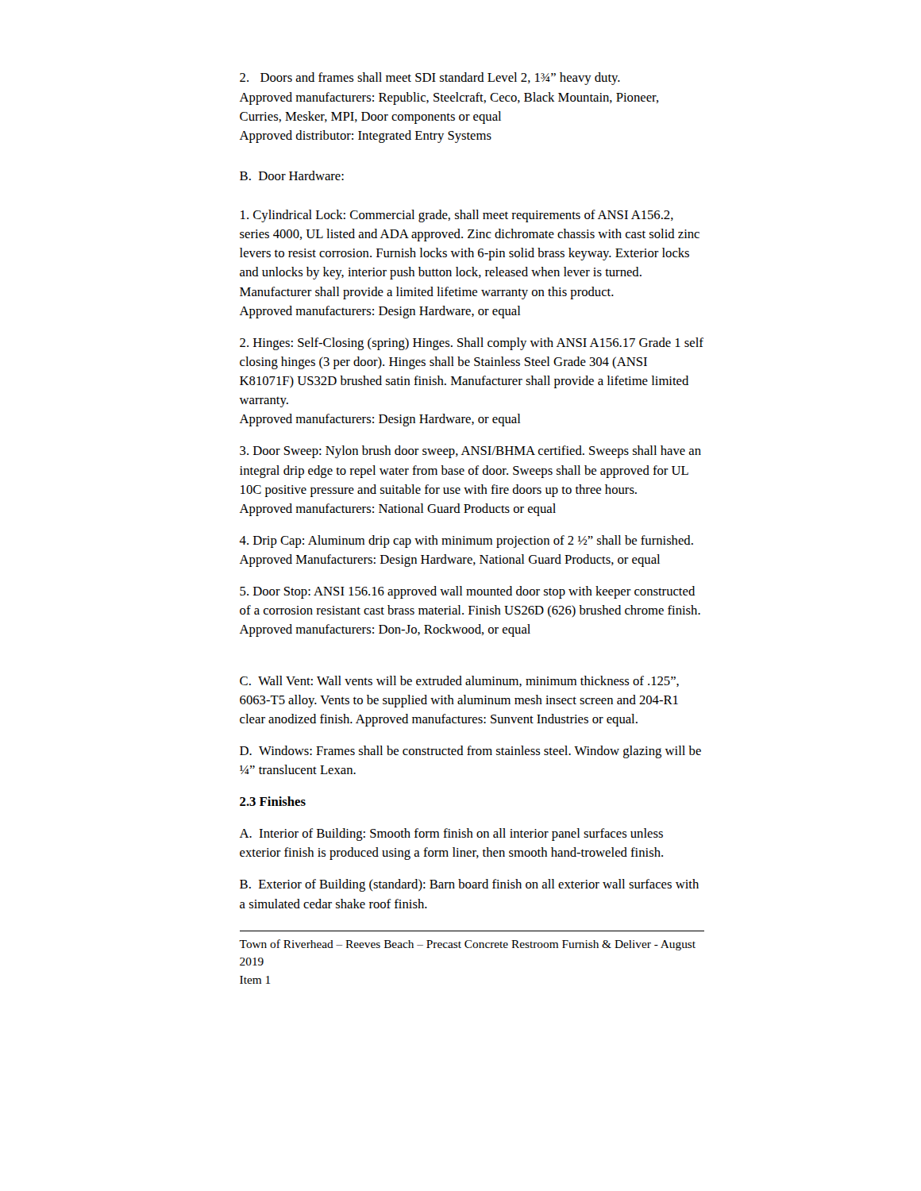2. Doors and frames shall meet SDI standard Level 2, 1¾” heavy duty.
Approved manufacturers: Republic, Steelcraft, Ceco, Black Mountain, Pioneer, Curries, Mesker, MPI, Door components or equal
Approved distributor: Integrated Entry Systems
B. Door Hardware:
1. Cylindrical Lock: Commercial grade, shall meet requirements of ANSI A156.2, series 4000, UL listed and ADA approved. Zinc dichromate chassis with cast solid zinc levers to resist corrosion. Furnish locks with 6-pin solid brass keyway. Exterior locks and unlocks by key, interior push button lock, released when lever is turned. Manufacturer shall provide a limited lifetime warranty on this product.
Approved manufacturers: Design Hardware, or equal
2. Hinges: Self-Closing (spring) Hinges. Shall comply with ANSI A156.17 Grade 1 self closing hinges (3 per door). Hinges shall be Stainless Steel Grade 304 (ANSI K81071F) US32D brushed satin finish. Manufacturer shall provide a lifetime limited warranty.
Approved manufacturers: Design Hardware, or equal
3. Door Sweep: Nylon brush door sweep, ANSI/BHMA certified. Sweeps shall have an integral drip edge to repel water from base of door. Sweeps shall be approved for UL 10C positive pressure and suitable for use with fire doors up to three hours.
Approved manufacturers: National Guard Products or equal
4. Drip Cap: Aluminum drip cap with minimum projection of 2 ½” shall be furnished.
Approved Manufacturers: Design Hardware, National Guard Products, or equal
5. Door Stop: ANSI 156.16 approved wall mounted door stop with keeper constructed of a corrosion resistant cast brass material. Finish US26D (626) brushed chrome finish.
Approved manufacturers: Don-Jo, Rockwood, or equal
C. Wall Vent: Wall vents will be extruded aluminum, minimum thickness of .125”, 6063-T5 alloy. Vents to be supplied with aluminum mesh insect screen and 204-R1 clear anodized finish. Approved manufactures: Sunvent Industries or equal.
D. Windows: Frames shall be constructed from stainless steel. Window glazing will be ¼” translucent Lexan.
2.3 Finishes
A. Interior of Building: Smooth form finish on all interior panel surfaces unless exterior finish is produced using a form liner, then smooth hand-troweled finish.
B. Exterior of Building (standard): Barn board finish on all exterior wall surfaces with a simulated cedar shake roof finish.
Town of Riverhead – Reeves Beach – Precast Concrete Restroom Furnish & Deliver - August 2019
Item 1